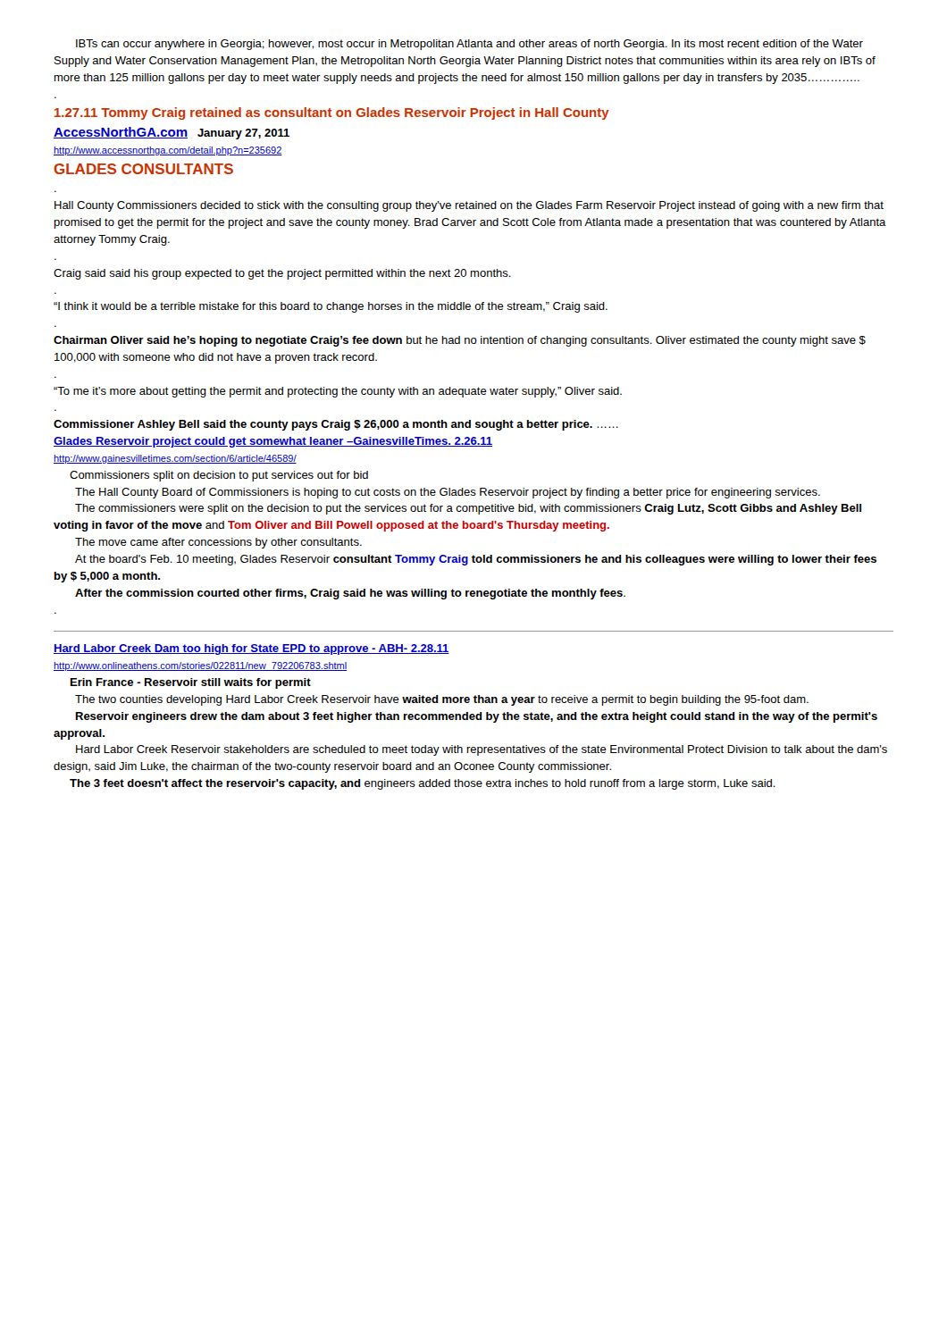IBTs can occur anywhere in Georgia; however, most occur in Metropolitan Atlanta and other areas of north Georgia. In its most recent edition of the Water Supply and Water Conservation Management Plan, the Metropolitan North Georgia Water Planning District notes that communities within its area rely on IBTs of more than 125 million gallons per day to meet water supply needs and projects the need for almost 150 million gallons per day in transfers by 2035…………..
.
1.27.11 Tommy Craig retained as consultant on Glades Reservoir Project in Hall County
AccessNorthGA.com January 27, 2011
http://www.accessnorthga.com/detail.php?n=235692
GLADES CONSULTANTS
.
Hall County Commissioners decided to stick with the consulting group they've retained on the Glades Farm Reservoir Project instead of going with a new firm that promised to get the permit for the project and save the county money. Brad Carver and Scott Cole from Atlanta made a presentation that was countered by Atlanta attorney Tommy Craig.
.
Craig said said his group expected to get the project permitted within the next 20 months.
.
“I think it would be a terrible mistake for this board to change horses in the middle of the stream,” Craig said.
.
Chairman Oliver said he’s hoping to negotiate Craig’s fee down but he had no intention of changing consultants. Oliver estimated the county might save $ 100,000 with someone who did not have a proven track record.
.
“To me it’s more about getting the permit and protecting the county with an adequate water supply,” Oliver said.
.
Commissioner Ashley Bell said the county pays Craig $ 26,000 a month and sought a better price. ……
Glades Reservoir project could get somewhat leaner –GainesvilleTimes. 2.26.11
http://www.gainesvilletimes.com/section/6/article/46589/
Commissioners split on decision to put services out for bid
The Hall County Board of Commissioners is hoping to cut costs on the Glades Reservoir project by finding a better price for engineering services.
The commissioners were split on the decision to put the services out for a competitive bid, with commissioners Craig Lutz, Scott Gibbs and Ashley Bell voting in favor of the move and Tom Oliver and Bill Powell opposed at the board's Thursday meeting.
The move came after concessions by other consultants.
At the board's Feb. 10 meeting, Glades Reservoir consultant Tommy Craig told commissioners he and his colleagues were willing to lower their fees by $ 5,000 a month.
After the commission courted other firms, Craig said he was willing to renegotiate the monthly fees.
.
Hard Labor Creek Dam too high for State EPD to approve - ABH- 2.28.11
http://www.onlineathens.com/stories/022811/new_792206783.shtml
Erin France - Reservoir still waits for permit
The two counties developing Hard Labor Creek Reservoir have waited more than a year to receive a permit to begin building the 95-foot dam.
Reservoir engineers drew the dam about 3 feet higher than recommended by the state, and the extra height could stand in the way of the permit's approval.
Hard Labor Creek Reservoir stakeholders are scheduled to meet today with representatives of the state Environmental Protect Division to talk about the dam's design, said Jim Luke, the chairman of the two-county reservoir board and an Oconee County commissioner.
The 3 feet doesn't affect the reservoir's capacity, and engineers added those extra inches to hold runoff from a large storm, Luke said.